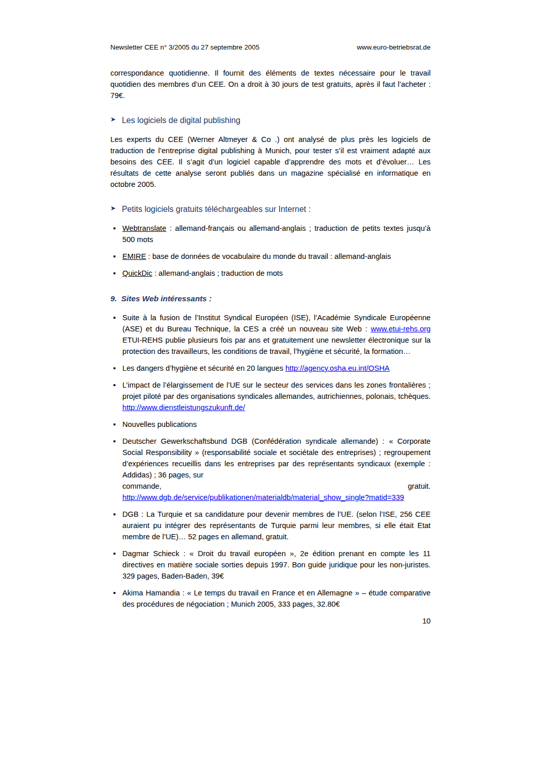Newsletter CEE n° 3/2005 du 27 septembre 2005
www.euro-betriebsrat.de
correspondance quotidienne. Il fournit des éléments de textes nécessaire pour le travail quotidien des membres d’un CEE. On a droit à 30 jours de test gratuits, après il faut l’acheter : 79€.
Les logiciels de digital publishing
Les experts du CEE (Werner Altmeyer & Co .) ont analysé de plus près les logiciels de traduction de l’entreprise digital publishing à Munich, pour tester s’il est vraiment adapté aux besoins des CEE. Il s’agit d’un logiciel capable d’apprendre des mots et d’évoluer… Les résultats de cette analyse seront publiés dans un magazine spécialisé en informatique en octobre 2005.
Petits logiciels gratuits téléchargeables sur Internet :
Webtranslate : allemand-français ou allemand-anglais ; traduction de petits textes jusqu’à 500 mots
EMIRE : base de données de vocabulaire du monde du travail : allemand-anglais
QuickDic : allemand-anglais ; traduction de mots
9. Sites Web intéressants :
Suite à la fusion de l’Institut Syndical Européen (ISE), l’Académie Syndicale Européenne (ASE) et du Bureau Technique, la CES a créé un nouveau site Web : www.etui-rehs.org ETUI-REHS publie plusieurs fois par ans et gratuitement une newsletter électronique sur la protection des travailleurs, les conditions de travail, l’hygiène et sécurité, la formation…
Les dangers d’hygiène et sécurité en 20 langues http://agency.osha.eu.int/OSHA
L’impact de l’élargissement de l’UE sur le secteur des services dans les zones frontalières ; projet piloté par des organisations syndicales allemandes, autrichiennes, polonais, tchèques. http://www.dienstleistungszukunft.de/
Nouvelles publications
Deutscher Gewerkschaftsbund DGB (Confédération syndicale allemande) : « Corporate Social Responsibility » (responsabilité sociale et sociétale des entreprises) ; regroupement d’expériences recueillis dans les entreprises par des représentants syndicaux (exemple : Addidas) ; 36 pages, sur commande, gratuit. http://www.dgb.de/service/publikationen/materialdb/material_show_single?matid=339
DGB : La Turquie et sa candidature pour devenir membres de l’UE. (selon l’ISE, 256 CEE auraient pu intégrer des représentants de Turquie parmi leur membres, si elle était Etat membre de l’UE)… 52 pages en allemand, gratuit.
Dagmar Schieck : « Droit du travail européen », 2e édition prenant en compte les 11 directives en matière sociale sorties depuis 1997. Bon guide juridique pour les non-juristes. 329 pages, Baden-Baden, 39€
Akima Hamandia : « Le temps du travail en France et en Allemagne » – étude comparative des procédures de négociation ; Munich 2005, 333 pages, 32.80€
10